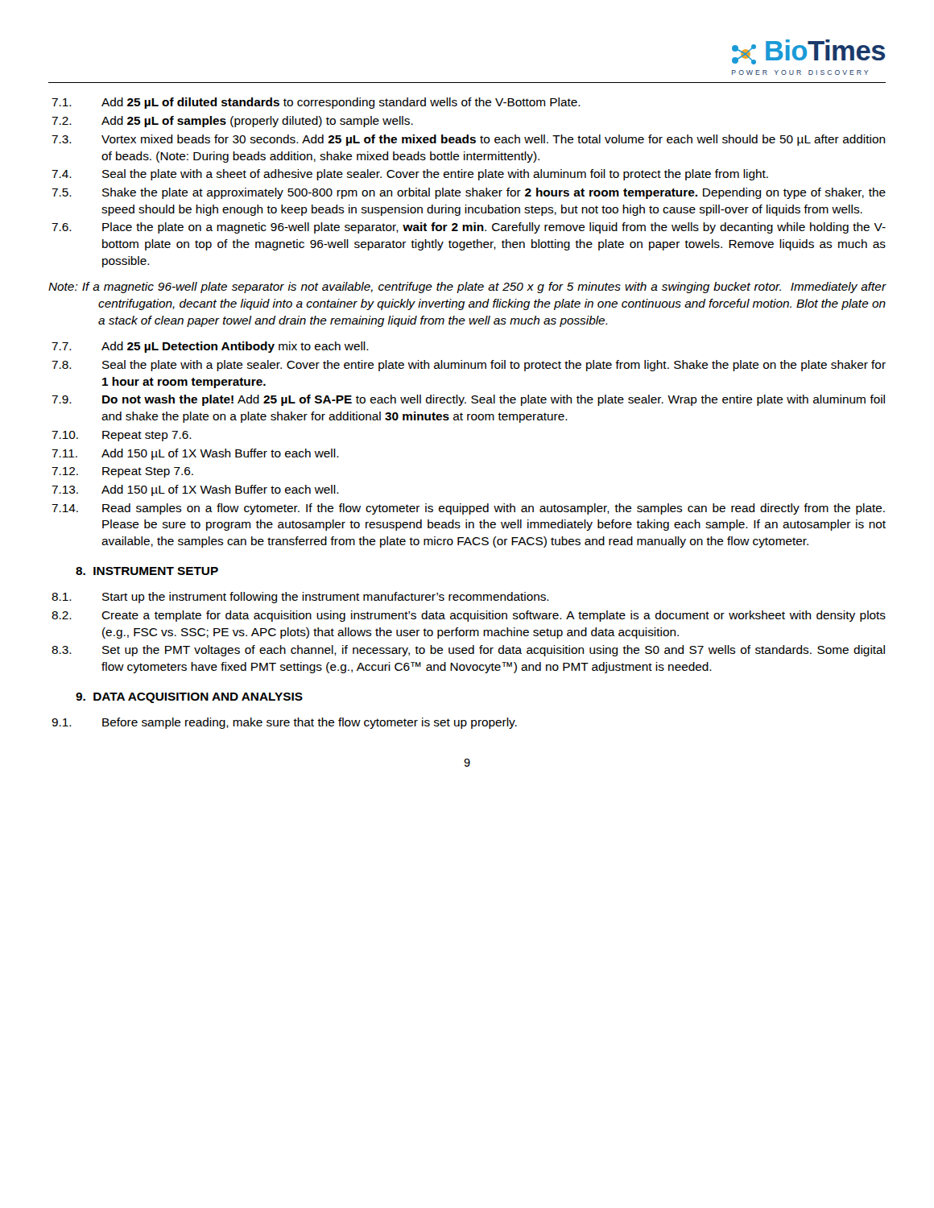Bio Times
POWER YOUR DISCOVERY
7.1. Add 25 µL of diluted standards to corresponding standard wells of the V-Bottom Plate.
7.2. Add 25 µL of samples (properly diluted) to sample wells.
7.3. Vortex mixed beads for 30 seconds. Add 25 µL of the mixed beads to each well. The total volume for each well should be 50 µL after addition of beads. (Note: During beads addition, shake mixed beads bottle intermittently).
7.4. Seal the plate with a sheet of adhesive plate sealer. Cover the entire plate with aluminum foil to protect the plate from light.
7.5. Shake the plate at approximately 500-800 rpm on an orbital plate shaker for 2 hours at room temperature. Depending on type of shaker, the speed should be high enough to keep beads in suspension during incubation steps, but not too high to cause spill-over of liquids from wells.
7.6. Place the plate on a magnetic 96-well plate separator, wait for 2 min. Carefully remove liquid from the wells by decanting while holding the V-bottom plate on top of the magnetic 96-well separator tightly together, then blotting the plate on paper towels. Remove liquids as much as possible.
Note: If a magnetic 96-well plate separator is not available, centrifuge the plate at 250 x g for 5 minutes with a swinging bucket rotor. Immediately after centrifugation, decant the liquid into a container by quickly inverting and flicking the plate in one continuous and forceful motion. Blot the plate on a stack of clean paper towel and drain the remaining liquid from the well as much as possible.
7.7. Add 25 µL Detection Antibody mix to each well.
7.8. Seal the plate with a plate sealer. Cover the entire plate with aluminum foil to protect the plate from light. Shake the plate on the plate shaker for 1 hour at room temperature.
7.9. Do not wash the plate! Add 25 µL of SA-PE to each well directly. Seal the plate with the plate sealer. Wrap the entire plate with aluminum foil and shake the plate on a plate shaker for additional 30 minutes at room temperature.
7.10. Repeat step 7.6.
7.11. Add 150 µL of 1X Wash Buffer to each well.
7.12. Repeat Step 7.6.
7.13. Add 150 µL of 1X Wash Buffer to each well.
7.14. Read samples on a flow cytometer. If the flow cytometer is equipped with an autosampler, the samples can be read directly from the plate. Please be sure to program the autosampler to resuspend beads in the well immediately before taking each sample. If an autosampler is not available, the samples can be transferred from the plate to micro FACS (or FACS) tubes and read manually on the flow cytometer.
8. INSTRUMENT SETUP
8.1. Start up the instrument following the instrument manufacturer’s recommendations.
8.2. Create a template for data acquisition using instrument’s data acquisition software. A template is a document or worksheet with density plots (e.g., FSC vs. SSC; PE vs. APC plots) that allows the user to perform machine setup and data acquisition.
8.3. Set up the PMT voltages of each channel, if necessary, to be used for data acquisition using the S0 and S7 wells of standards. Some digital flow cytometers have fixed PMT settings (e.g., Accuri C6™ and Novocyte™) and no PMT adjustment is needed.
9. DATA ACQUISITION AND ANALYSIS
9.1. Before sample reading, make sure that the flow cytometer is set up properly.
9